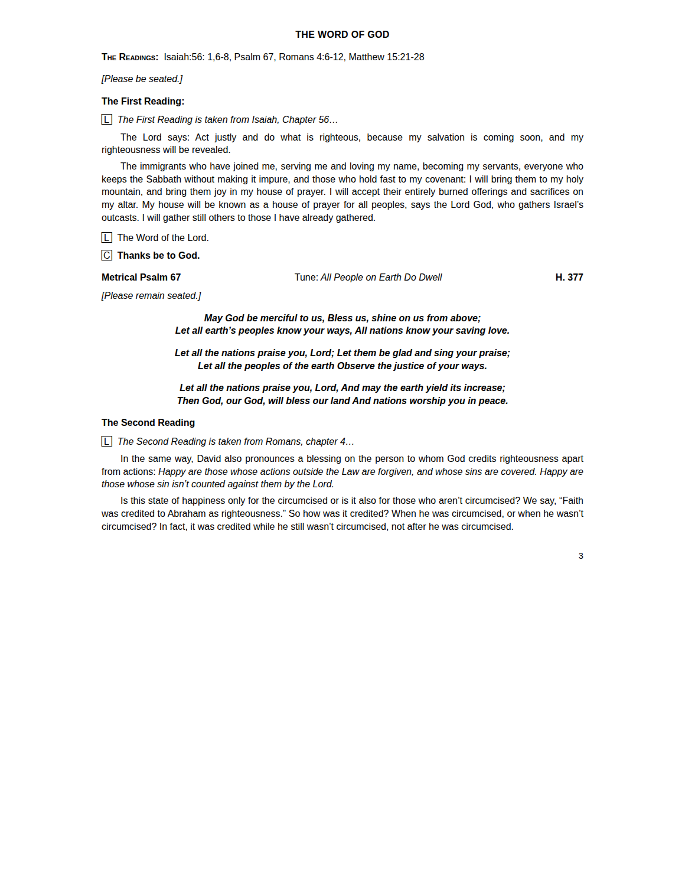THE WORD OF GOD
The Readings: Isaiah:56: 1,6-8, Psalm 67, Romans 4:6-12, Matthew 15:21-28
[Please be seated.]
The First Reading:
🄻 The First Reading is taken from Isaiah, Chapter 56…
The Lord says: Act justly and do what is righteous, because my salvation is coming soon, and my righteousness will be revealed.
The immigrants who have joined me, serving me and loving my name, becoming my servants, everyone who keeps the Sabbath without making it impure, and those who hold fast to my covenant: I will bring them to my holy mountain, and bring them joy in my house of prayer. I will accept their entirely burned offerings and sacrifices on my altar. My house will be known as a house of prayer for all peoples, says the Lord God, who gathers Israel’s outcasts. I will gather still others to those I have already gathered.
🄻 The Word of the Lord.
🄲 Thanks be to God.
Metrical Psalm 67 Tune: All People on Earth Do Dwell H. 377
[Please remain seated.]
May God be merciful to us, Bless us, shine on us from above;
Let all earth’s peoples know your ways, All nations know your saving love.
Let all the nations praise you, Lord; Let them be glad and sing your praise;
Let all the peoples of the earth Observe the justice of your ways.
Let all the nations praise you, Lord, And may the earth yield its increase;
Then God, our God, will bless our land And nations worship you in peace.
The Second Reading
🄻 The Second Reading is taken from Romans, chapter 4…
In the same way, David also pronounces a blessing on the person to whom God credits righteousness apart from actions: Happy are those whose actions outside the Law are forgiven, and whose sins are covered. Happy are those whose sin isn’t counted against them by the Lord.
Is this state of happiness only for the circumcised or is it also for those who aren’t circumcised? We say, “Faith was credited to Abraham as righteousness.” So how was it credited? When he was circumcised, or when he wasn’t circumcised? In fact, it was credited while he still wasn’t circumcised, not after he was circumcised.
3